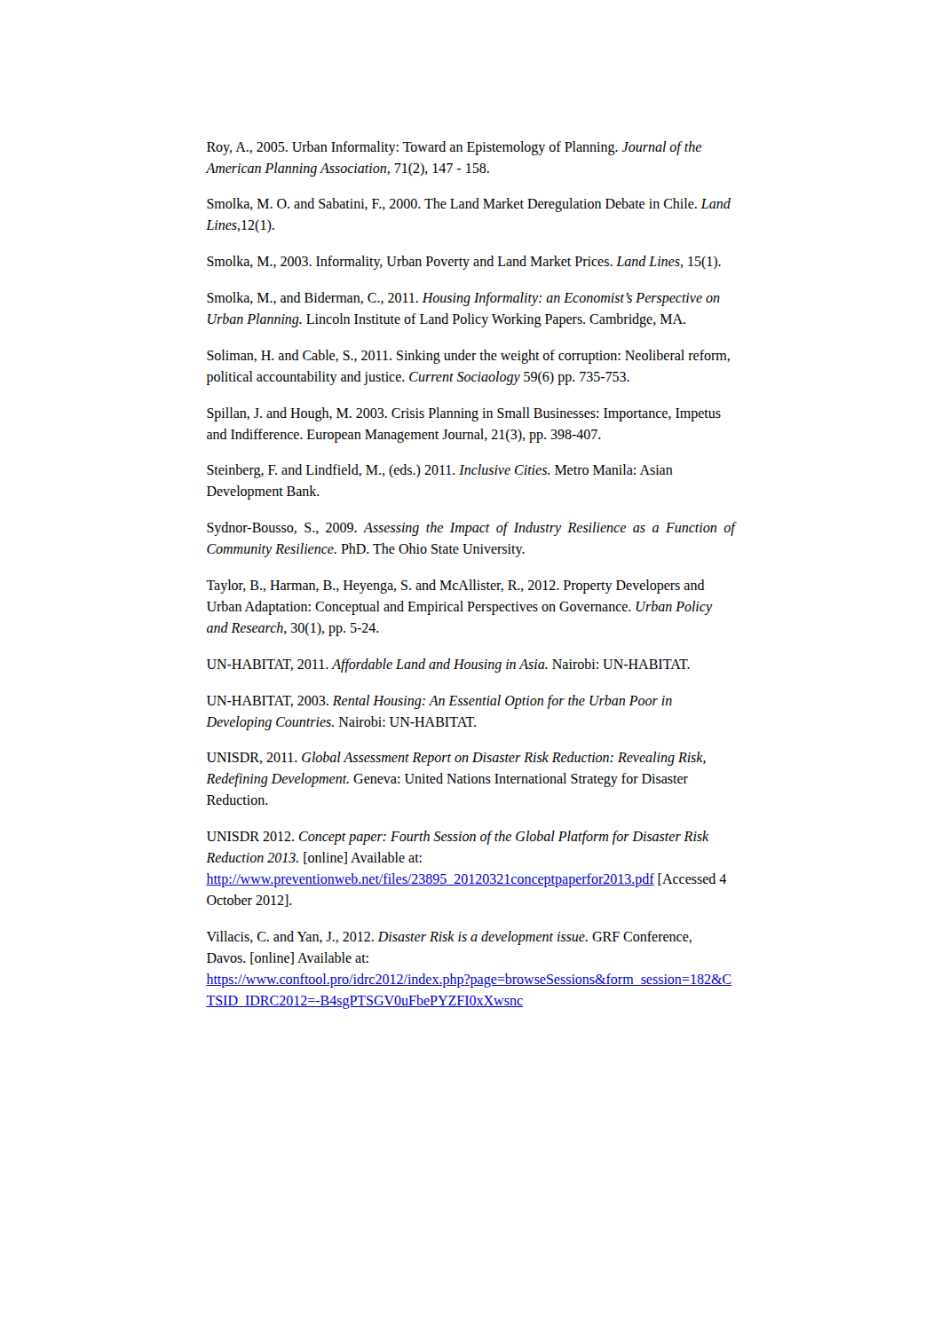Roy, A., 2005. Urban Informality: Toward an Epistemology of Planning. Journal of the American Planning Association, 71(2), 147 - 158.
Smolka, M. O. and Sabatini, F., 2000. The Land Market Deregulation Debate in Chile. Land Lines,12(1).
Smolka, M., 2003. Informality, Urban Poverty and Land Market Prices. Land Lines, 15(1).
Smolka, M., and Biderman, C., 2011. Housing Informality: an Economist’s Perspective on Urban Planning. Lincoln Institute of Land Policy Working Papers. Cambridge, MA.
Soliman, H. and Cable, S., 2011. Sinking under the weight of corruption: Neoliberal reform, political accountability and justice. Current Sociaology 59(6) pp. 735-753.
Spillan, J. and Hough, M. 2003. Crisis Planning in Small Businesses: Importance, Impetus and Indifference. European Management Journal, 21(3), pp. 398-407.
Steinberg, F. and Lindfield, M., (eds.) 2011. Inclusive Cities. Metro Manila: Asian Development Bank.
Sydnor-Bousso, S., 2009. Assessing the Impact of Industry Resilience as a Function of Community Resilience. PhD. The Ohio State University.
Taylor, B., Harman, B., Heyenga, S. and McAllister, R., 2012. Property Developers and Urban Adaptation: Conceptual and Empirical Perspectives on Governance. Urban Policy and Research, 30(1), pp. 5-24.
UN-HABITAT, 2011. Affordable Land and Housing in Asia. Nairobi: UN-HABITAT.
UN-HABITAT, 2003. Rental Housing: An Essential Option for the Urban Poor in Developing Countries. Nairobi: UN-HABITAT.
UNISDR, 2011. Global Assessment Report on Disaster Risk Reduction: Revealing Risk, Redefining Development. Geneva: United Nations International Strategy for Disaster Reduction.
UNISDR 2012. Concept paper: Fourth Session of the Global Platform for Disaster Risk Reduction 2013. [online] Available at:
http://www.preventionweb.net/files/23895_20120321conceptpaperfor2013.pdf [Accessed 4 October 2012].
Villacis, C. and Yan, J., 2012. Disaster Risk is a development issue. GRF Conference, Davos. [online] Available at:
https://www.conftool.pro/idrc2012/index.php?page=browseSessions&form_session=182&CTSID_IDRC2012=-B4sgPTSGV0uFbePYZFI0xXwsnc